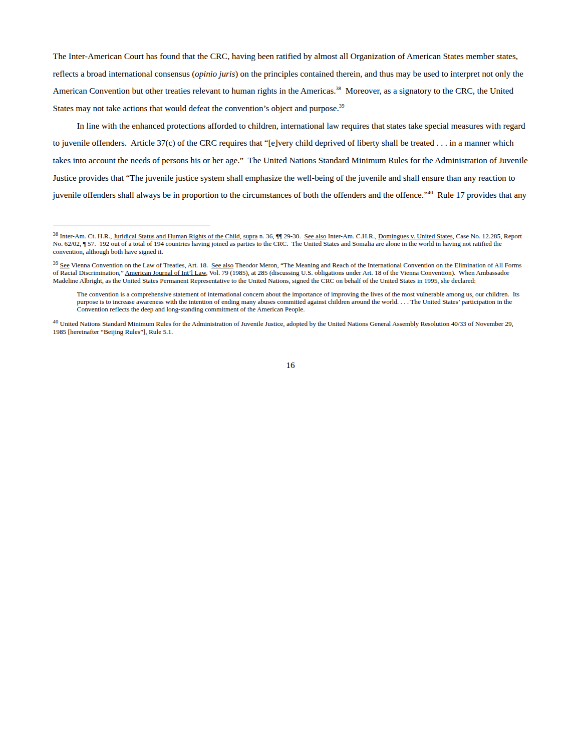The Inter-American Court has found that the CRC, having been ratified by almost all Organization of American States member states, reflects a broad international consensus (opinio juris) on the principles contained therein, and thus may be used to interpret not only the American Convention but other treaties relevant to human rights in the Americas.38 Moreover, as a signatory to the CRC, the United States may not take actions that would defeat the convention’s object and purpose.39
In line with the enhanced protections afforded to children, international law requires that states take special measures with regard to juvenile offenders. Article 37(c) of the CRC requires that “[e]very child deprived of liberty shall be treated . . . in a manner which takes into account the needs of persons his or her age.” The United Nations Standard Minimum Rules for the Administration of Juvenile Justice provides that “The juvenile justice system shall emphasize the well-being of the juvenile and shall ensure than any reaction to juvenile offenders shall always be in proportion to the circumstances of both the offenders and the offence.”40 Rule 17 provides that any
38 Inter-Am. Ct. H.R., Juridical Status and Human Rights of the Child, supra n. 36, ¶¶ 29-30. See also Inter-Am. C.H.R., Domingues v. United States, Case No. 12.285, Report No. 62/02, ¶ 57. 192 out of a total of 194 countries having joined as parties to the CRC. The United States and Somalia are alone in the world in having not ratified the convention, although both have signed it.
39 See Vienna Convention on the Law of Treaties, Art. 18. See also Theodor Meron, “The Meaning and Reach of the International Convention on the Elimination of All Forms of Racial Discrimination,” American Journal of Int’l Law, Vol. 79 (1985), at 285 (discussing U.S. obligations under Art. 18 of the Vienna Convention). When Ambassador Madeline Albright, as the United States Permanent Representative to the United Nations, signed the CRC on behalf of the United States in 1995, she declared:
The convention is a comprehensive statement of international concern about the importance of improving the lives of the most vulnerable among us, our children. Its purpose is to increase awareness with the intention of ending many abuses committed against children around the world. . . . The United States’ participation in the Convention reflects the deep and long-standing commitment of the American People.
40 United Nations Standard Minimum Rules for the Administration of Juvenile Justice, adopted by the United Nations General Assembly Resolution 40/33 of November 29, 1985 [hereinafter “Beijing Rules”], Rule 5.1.
16